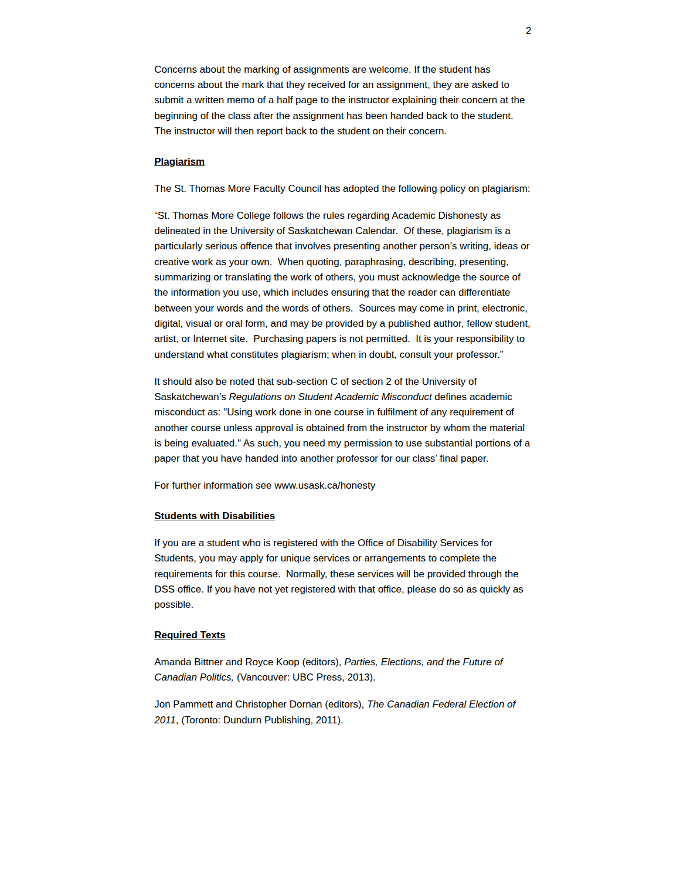2
Concerns about the marking of assignments are welcome. If the student has concerns about the mark that they received for an assignment, they are asked to submit a written memo of a half page to the instructor explaining their concern at the beginning of the class after the assignment has been handed back to the student. The instructor will then report back to the student on their concern.
Plagiarism
The St. Thomas More Faculty Council has adopted the following policy on plagiarism:
“St. Thomas More College follows the rules regarding Academic Dishonesty as delineated in the University of Saskatchewan Calendar. Of these, plagiarism is a particularly serious offence that involves presenting another person’s writing, ideas or creative work as your own. When quoting, paraphrasing, describing, presenting, summarizing or translating the work of others, you must acknowledge the source of the information you use, which includes ensuring that the reader can differentiate between your words and the words of others. Sources may come in print, electronic, digital, visual or oral form, and may be provided by a published author, fellow student, artist, or Internet site. Purchasing papers is not permitted. It is your responsibility to understand what constitutes plagiarism; when in doubt, consult your professor.”
It should also be noted that sub-section C of section 2 of the University of Saskatchewan’s Regulations on Student Academic Misconduct defines academic misconduct as: "Using work done in one course in fulfilment of any requirement of another course unless approval is obtained from the instructor by whom the material is being evaluated." As such, you need my permission to use substantial portions of a paper that you have handed into another professor for our class’ final paper.
For further information see www.usask.ca/honesty
Students with Disabilities
If you are a student who is registered with the Office of Disability Services for Students, you may apply for unique services or arrangements to complete the requirements for this course. Normally, these services will be provided through the DSS office. If you have not yet registered with that office, please do so as quickly as possible.
Required Texts
Amanda Bittner and Royce Koop (editors), Parties, Elections, and the Future of Canadian Politics, (Vancouver: UBC Press, 2013).
Jon Pammett and Christopher Dornan (editors), The Canadian Federal Election of 2011, (Toronto: Dundurn Publishing, 2011).